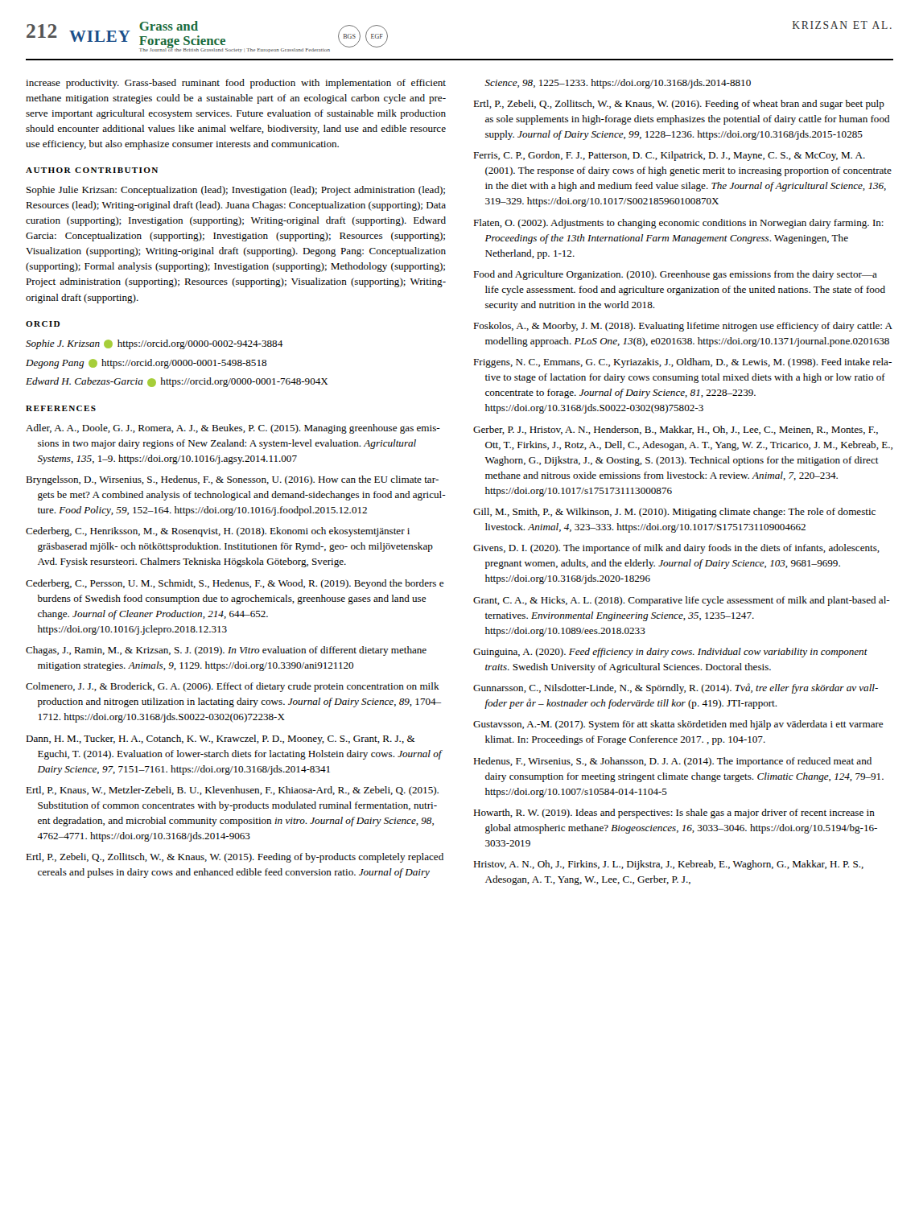212
WILEY Grass and
Forage Science The Journal of the British Grassland Society | The European Grassland Federation BGS EGF
Krizsan et al.
increase productivity. Grass-based ruminant food production with implementation of efficient methane mitigation strategies could be a sustainable part of an ecological carbon cycle and preserve important agricultural ecosystem services. Future evaluation of sustainable milk production should encounter additional values like animal welfare, biodiversity, land use and edible resource use efficiency, but also emphasize consumer interests and communication.
Author Contribution
Sophie Julie Krizsan: Conceptualization (lead); Investigation (lead); Project administration (lead); Resources (lead); Writing-original draft (lead). Juana Chagas: Conceptualization (supporting); Data curation (supporting); Investigation (supporting); Writing-original draft (supporting). Edward Garcia: Conceptualization (supporting); Investigation (supporting); Resources (supporting); Visualization (supporting); Writing-original draft (supporting). Degong Pang: Conceptualization (supporting); Formal analysis (supporting); Investigation (supporting); Methodology (supporting); Project administration (supporting); Resources (supporting); Visualization (supporting); Writing-original draft (supporting).
ORCID
Sophie J. Krizsan https://orcid.org/0000-0002-9424-3884
Degong Pang https://orcid.org/0000-0001-5498-8518
Edward H. Cabezas-Garcia https://orcid.org/0000-0001-7648-904X
References
Adler, A. A., Doole, G. J., Romera, A. J., & Beukes, P. C. (2015). Managing greenhouse gas emissions in two major dairy regions of New Zealand: A system-level evaluation. Agricultural Systems, 135, 1–9. https://doi.org/10.1016/j.agsy.2014.11.007
Bryngelsson, D., Wirsenius, S., Hedenus, F., & Sonesson, U. (2016). How can the EU climate targets be met? A combined analysis of technological and demand-sidechanges in food and agriculture. Food Policy, 59, 152–164. https://doi.org/10.1016/j.foodpol.2015.12.012
Cederberg, C., Henriksson, M., & Rosenqvist, H. (2018). Ekonomi och ekosystemtjänster i gräsbaserad mjölk- och nötköttsproduktion. Institutionen för Rymd-, geo- och miljövetenskap Avd. Fysisk resursteori. Chalmers Tekniska Högskola Göteborg, Sverige.
Cederberg, C., Persson, U. M., Schmidt, S., Hedenus, F., & Wood, R. (2019). Beyond the borders e burdens of Swedish food consumption due to agrochemicals, greenhouse gases and land use change. Journal of Cleaner Production, 214, 644–652. https://doi.org/10.1016/j.jclepro.2018.12.313
Chagas, J., Ramin, M., & Krizsan, S. J. (2019). In Vitro evaluation of different dietary methane mitigation strategies. Animals, 9, 1129. https://doi.org/10.3390/ani9121120
Colmenero, J. J., & Broderick, G. A. (2006). Effect of dietary crude protein concentration on milk production and nitrogen utilization in lactating dairy cows. Journal of Dairy Science, 89, 1704–1712. https://doi.org/10.3168/jds.S0022-0302(06)72238-X
Dann, H. M., Tucker, H. A., Cotanch, K. W., Krawczel, P. D., Mooney, C. S., Grant, R. J., & Eguchi, T. (2014). Evaluation of lower-starch diets for lactating Holstein dairy cows. Journal of Dairy Science, 97, 7151–7161. https://doi.org/10.3168/jds.2014-8341
Ertl, P., Knaus, W., Metzler-Zebeli, B. U., Klevenhusen, F., Khiaosa-Ard, R., & Zebeli, Q. (2015). Substitution of common concentrates with by-products modulated ruminal fermentation, nutrient degradation, and microbial community composition in vitro. Journal of Dairy Science, 98, 4762–4771. https://doi.org/10.3168/jds.2014-9063
Ertl, P., Zebeli, Q., Zollitsch, W., & Knaus, W. (2015). Feeding of by-products completely replaced cereals and pulses in dairy cows and enhanced edible feed conversion ratio. Journal of Dairy Science, 98, 1225–1233. https://doi.org/10.3168/jds.2014-8810
Ertl, P., Zebeli, Q., Zollitsch, W., & Knaus, W. (2016). Feeding of wheat bran and sugar beet pulp as sole supplements in high-forage diets emphasizes the potential of dairy cattle for human food supply. Journal of Dairy Science, 99, 1228–1236. https://doi.org/10.3168/jds.2015-10285
Ferris, C. P., Gordon, F. J., Patterson, D. C., Kilpatrick, D. J., Mayne, C. S., & McCoy, M. A. (2001). The response of dairy cows of high genetic merit to increasing proportion of concentrate in the diet with a high and medium feed value silage. The Journal of Agricultural Science, 136, 319–329. https://doi.org/10.1017/S002185960100870X
Flaten, O. (2002). Adjustments to changing economic conditions in Norwegian dairy farming. In: Proceedings of the 13th International Farm Management Congress. Wageningen, The Netherland, pp. 1-12.
Food and Agriculture Organization. (2010). Greenhouse gas emissions from the dairy sector—a life cycle assessment. food and agriculture organization of the united nations. The state of food security and nutrition in the world 2018.
Foskolos, A., & Moorby, J. M. (2018). Evaluating lifetime nitrogen use efficiency of dairy cattle: A modelling approach. PLoS One, 13(8), e0201638. https://doi.org/10.1371/journal.pone.0201638
Friggens, N. C., Emmans, G. C., Kyriazakis, J., Oldham, D., & Lewis, M. (1998). Feed intake relative to stage of lactation for dairy cows consuming total mixed diets with a high or low ratio of concentrate to forage. Journal of Dairy Science, 81, 2228–2239. https://doi.org/10.3168/jds.S0022-0302(98)75802-3
Gerber, P. J., Hristov, A. N., Henderson, B., Makkar, H., Oh, J., Lee, C., Meinen, R., Montes, F., Ott, T., Firkins, J., Rotz, A., Dell, C., Adesogan, A. T., Yang, W. Z., Tricarico, J. M., Kebreab, E., Waghorn, G., Dijkstra, J., & Oosting, S. (2013). Technical options for the mitigation of direct methane and nitrous oxide emissions from livestock: A review. Animal, 7, 220–234. https://doi.org/10.1017/s1751731113000876
Gill, M., Smith, P., & Wilkinson, J. M. (2010). Mitigating climate change: The role of domestic livestock. Animal, 4, 323–333. https://doi.org/10.1017/S1751731109004662
Givens, D. I. (2020). The importance of milk and dairy foods in the diets of infants, adolescents, pregnant women, adults, and the elderly. Journal of Dairy Science, 103, 9681–9699. https://doi.org/10.3168/jds.2020-18296
Grant, C. A., & Hicks, A. L. (2018). Comparative life cycle assessment of milk and plant-based alternatives. Environmental Engineering Science, 35, 1235–1247. https://doi.org/10.1089/ees.2018.0233
Guinguina, A. (2020). Feed efficiency in dairy cows. Individual cow variability in component traits. Swedish University of Agricultural Sciences. Doctoral thesis.
Gunnarsson, C., Nilsdotter-Linde, N., & Spörndly, R. (2014). Två, tre eller fyra skördar av vallfoder per år – kostnader och fodervärde till kor (p. 419). JTI-rapport.
Gustavsson, A.-M. (2017). System för att skatta skördetiden med hjälp av väderdata i ett varmare klimat. In: Proceedings of Forage Conference 2017. , pp. 104-107.
Hedenus, F., Wirsenius, S., & Johansson, D. J. A. (2014). The importance of reduced meat and dairy consumption for meeting stringent climate change targets. Climatic Change, 124, 79–91. https://doi.org/10.1007/s10584-014-1104-5
Howarth, R. W. (2019). Ideas and perspectives: Is shale gas a major driver of recent increase in global atmospheric methane? Biogeosciences, 16, 3033–3046. https://doi.org/10.5194/bg-16-3033-2019
Hristov, A. N., Oh, J., Firkins, J. L., Dijkstra, J., Kebreab, E., Waghorn, G., Makkar, H. P. S., Adesogan, A. T., Yang, W., Lee, C., Gerber, P. J.,